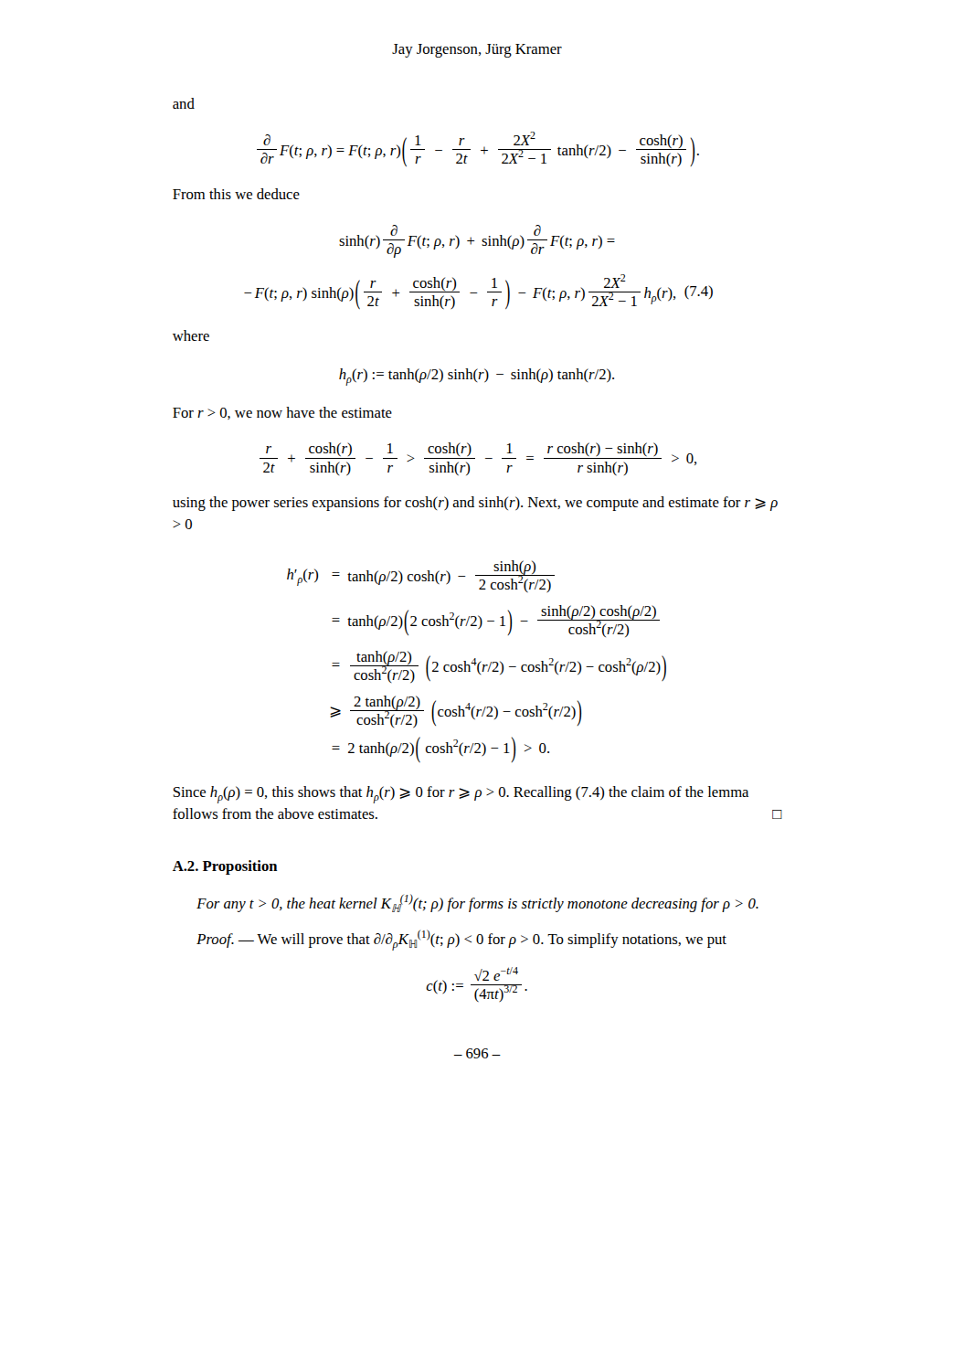Jay Jorgenson, Jürg Kramer
and
∂∂r F(t; ρ, r) = F(t; ρ, r)(1 r − r 2t + 2X22X2 − 1 tanh(r/2) − cosh(r) sinh(r)).
From this we deduce
sinh(r)∂∂ρ F(t; ρ, r) + sinh(ρ)∂∂r F(t; ρ, r) =
−F(t; ρ, r) sinh(ρ)(r 2t + cosh(r) sinh(r) − 1 r) − F(t; ρ, r)2X22X2 − 1 hρ(r),
(7.4)
where
hρ(r) := tanh(ρ/2) sinh(r) − sinh(ρ) tanh(r/2).
For r > 0, we now have the estimate
r 2t + cosh(r) sinh(r) − 1 r > cosh(r) sinh(r) − 1 r = r cosh(r) − sinh(r) r sinh(r) > 0,
using the power series expansions for cosh(r) and sinh(r). Next, we compute and estimate for r ⩾ ρ > 0
h′ρ(r)
=
tanh(ρ/2) cosh(r) − sinh(ρ) 2 cosh2(r/2)
=
tanh(ρ/2)(2 cosh2(r/2) − 1) − sinh(ρ/2) cosh(ρ/2) cosh2(r/2)
=
tanh(ρ/2) cosh2(r/2) (2 cosh4(r/2) − cosh2(r/2) − cosh2(ρ/2))
⩾
2 tanh(ρ/2) cosh2(r/2) (cosh4(r/2) − cosh2(r/2))
=
2 tanh(ρ/2)( cosh2(r/2) − 1) > 0.
Since hρ(ρ) = 0, this shows that hρ(r) ⩾ 0 for r ⩾ ρ > 0. Recalling (7.4) the claim of the lemma follows from the above estimates. □
A.2. Proposition
For any t > 0, the heat kernel Kℍ(1)(t; ρ) for forms is strictly monotone decreasing for ρ > 0.
Proof. — We will prove that ∂/∂ρKℍ(1)(t; ρ) < 0 for ρ > 0. To simplify notations, we put
c(t) := √2 e−t/4(4πt)3/2.
– 696 –